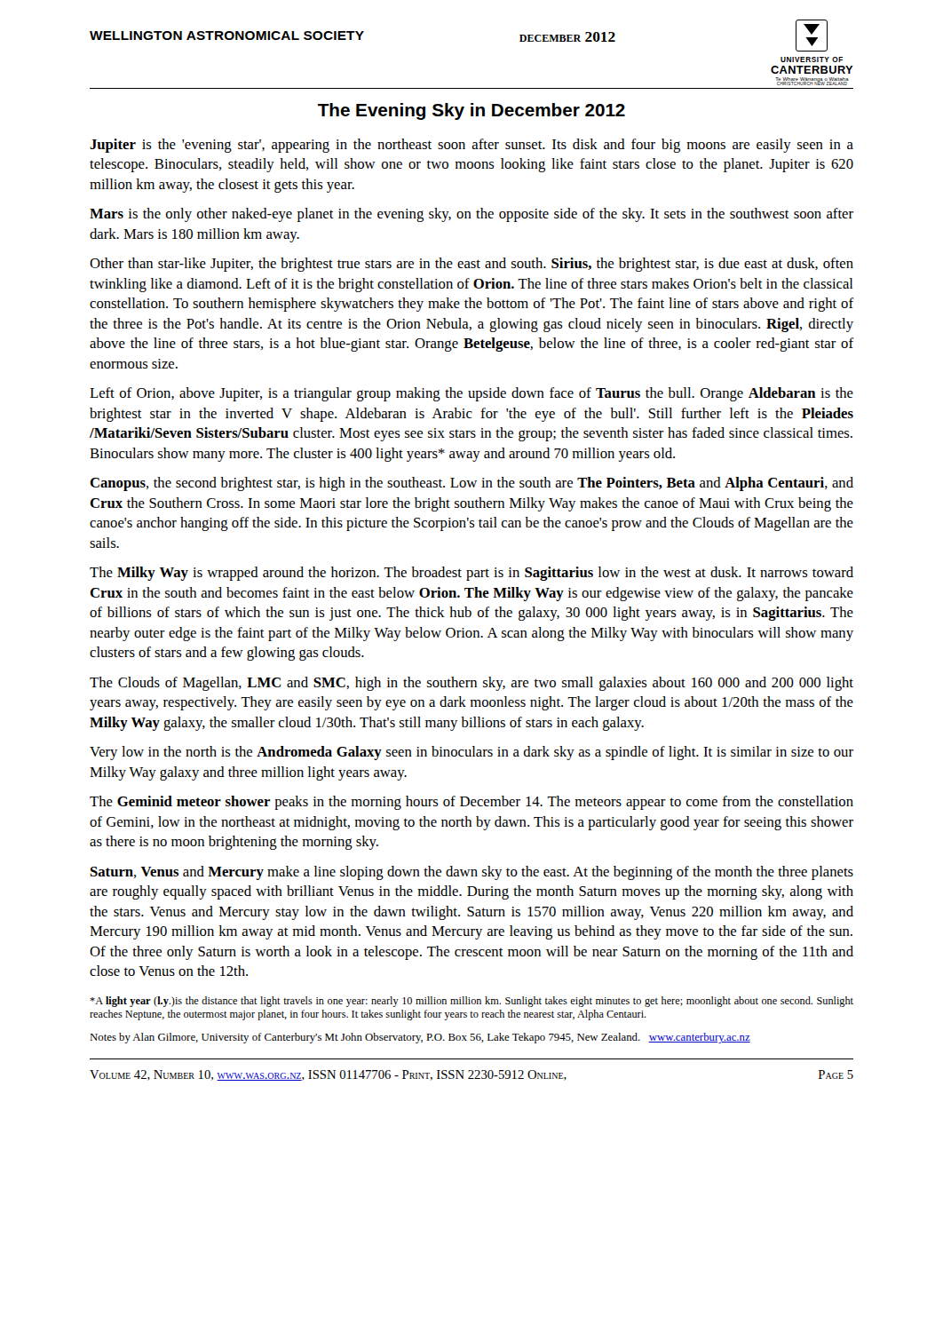WELLINGTON ASTRONOMICAL SOCIETY
December 2012
UNIVERSITY OF
CANTERBURY
Te Whare Wānanga o Waitaha
CHRISTCHURCH NEW ZEALAND
The Evening Sky in December 2012
Jupiter is the 'evening star', appearing in the northeast soon after sunset. Its disk and four big moons are easily seen in a telescope. Binoculars, steadily held, will show one or two moons looking like faint stars close to the planet. Jupiter is 620 million km away, the closest it gets this year.
Mars is the only other naked-eye planet in the evening sky, on the opposite side of the sky. It sets in the southwest soon after dark. Mars is 180 million km away.
Other than star-like Jupiter, the brightest true stars are in the east and south. Sirius, the brightest star, is due east at dusk, often twinkling like a diamond. Left of it is the bright constellation of Orion. The line of three stars makes Orion's belt in the classical constellation. To southern hemisphere skywatchers they make the bottom of 'The Pot'. The faint line of stars above and right of the three is the Pot's handle. At its centre is the Orion Nebula, a glowing gas cloud nicely seen in binoculars. Rigel, directly above the line of three stars, is a hot blue-giant star. Orange Betelgeuse, below the line of three, is a cooler red-giant star of enormous size.
Left of Orion, above Jupiter, is a triangular group making the upside down face of Taurus the bull. Orange Aldebaran is the brightest star in the inverted V shape. Aldebaran is Arabic for 'the eye of the bull'. Still further left is the Pleiades /Matariki/Seven Sisters/Subaru cluster. Most eyes see six stars in the group; the seventh sister has faded since classical times. Binoculars show many more. The cluster is 400 light years* away and around 70 million years old.
Canopus, the second brightest star, is high in the southeast. Low in the south are The Pointers, Beta and Alpha Centauri, and Crux the Southern Cross. In some Maori star lore the bright southern Milky Way makes the canoe of Maui with Crux being the canoe's anchor hanging off the side. In this picture the Scorpion's tail can be the canoe's prow and the Clouds of Magellan are the sails.
The Milky Way is wrapped around the horizon. The broadest part is in Sagittarius low in the west at dusk. It narrows toward Crux in the south and becomes faint in the east below Orion. The Milky Way is our edgewise view of the galaxy, the pancake of billions of stars of which the sun is just one. The thick hub of the galaxy, 30 000 light years away, is in Sagittarius. The nearby outer edge is the faint part of the Milky Way below Orion. A scan along the Milky Way with binoculars will show many clusters of stars and a few glowing gas clouds.
The Clouds of Magellan, LMC and SMC, high in the southern sky, are two small galaxies about 160 000 and 200 000 light years away, respectively. They are easily seen by eye on a dark moonless night. The larger cloud is about 1/20th the mass of the Milky Way galaxy, the smaller cloud 1/30th. That's still many billions of stars in each galaxy.
Very low in the north is the Andromeda Galaxy seen in binoculars in a dark sky as a spindle of light. It is similar in size to our Milky Way galaxy and three million light years away.
The Geminid meteor shower peaks in the morning hours of December 14. The meteors appear to come from the constellation of Gemini, low in the northeast at midnight, moving to the north by dawn. This is a particularly good year for seeing this shower as there is no moon brightening the morning sky.
Saturn, Venus and Mercury make a line sloping down the dawn sky to the east. At the beginning of the month the three planets are roughly equally spaced with brilliant Venus in the middle. During the month Saturn moves up the morning sky, along with the stars. Venus and Mercury stay low in the dawn twilight. Saturn is 1570 million away, Venus 220 million km away, and Mercury 190 million km away at mid month. Venus and Mercury are leaving us behind as they move to the far side of the sun. Of the three only Saturn is worth a look in a telescope. The crescent moon will be near Saturn on the morning of the 11th and close to Venus on the 12th.
*A light year (l.y.)is the distance that light travels in one year: nearly 10 million million km. Sunlight takes eight minutes to get here; moonlight about one second. Sunlight reaches Neptune, the outermost major planet, in four hours. It takes sunlight four years to reach the nearest star, Alpha Centauri.
Notes by Alan Gilmore, University of Canterbury's Mt John Observatory, P.O. Box 56, Lake Tekapo 7945, New Zealand. www.canterbury.ac.nz
Page 5 Volume 42, Number 10, www.was.org.nz, ISSN 01147706 - Print, ISSN 2230-5912 Online,